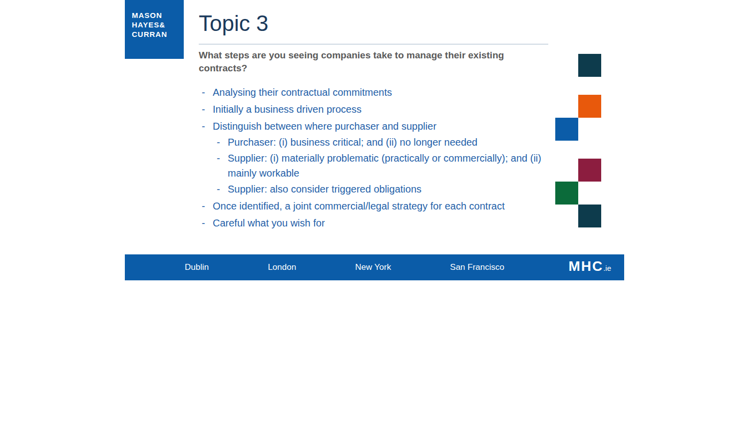MASON
HAYES&
CURRAN
Topic 3
What steps are you seeing companies take to manage their existing contracts?
Analysing their contractual commitments
Initially a business driven process
Distinguish between where purchaser and supplier
Purchaser: (i) business critical; and (ii) no longer needed
Supplier: (i) materially problematic (practically or commercially); and (ii) mainly workable
Supplier: also consider triggered obligations
Once identified, a joint commercial/legal strategy for each contract
Careful what you wish for
Dublin London New York San Francisco
MHC.ie